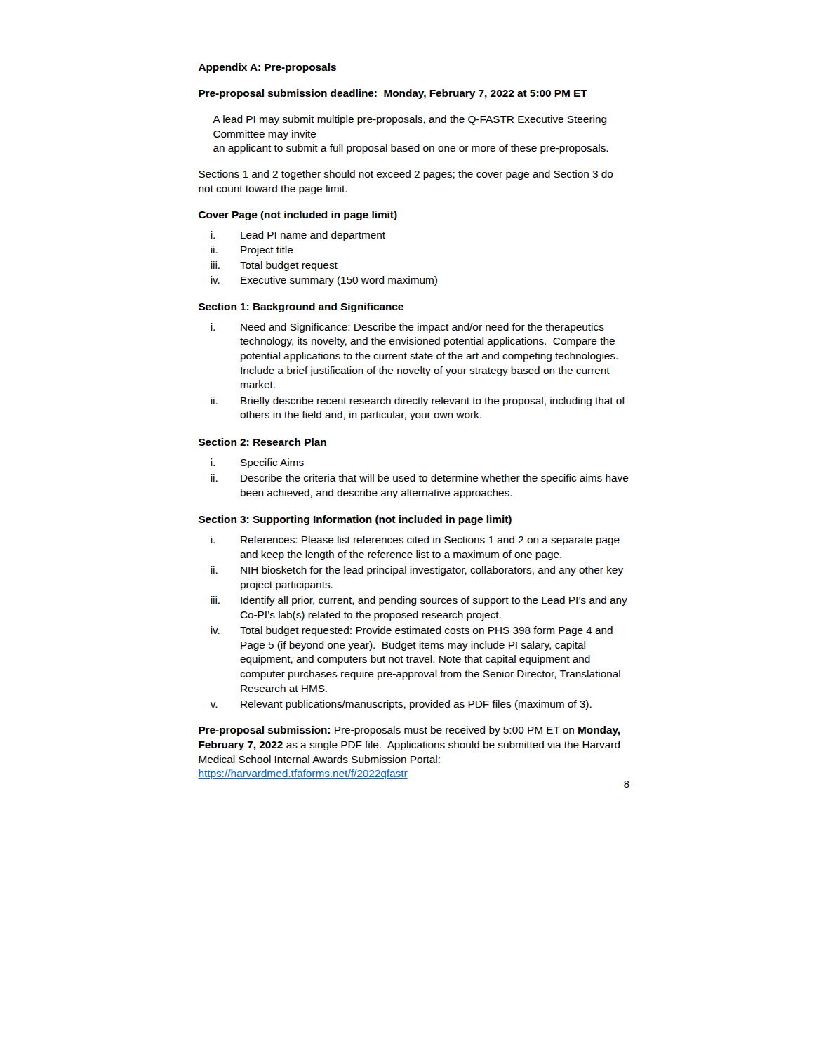Appendix A: Pre-proposals
Pre-proposal submission deadline: Monday, February 7, 2022 at 5:00 PM ET
A lead PI may submit multiple pre-proposals, and the Q-FASTR Executive Steering Committee may invite
an applicant to submit a full proposal based on one or more of these pre-proposals.
Sections 1 and 2 together should not exceed 2 pages; the cover page and Section 3 do not count toward the page limit.
Cover Page (not included in page limit)
i. Lead PI name and department
ii. Project title
iii. Total budget request
iv. Executive summary (150 word maximum)
Section 1: Background and Significance
i. Need and Significance: Describe the impact and/or need for the therapeutics technology, its novelty, and the envisioned potential applications. Compare the potential applications to the current state of the art and competing technologies. Include a brief justification of the novelty of your strategy based on the current market.
ii. Briefly describe recent research directly relevant to the proposal, including that of others in the field and, in particular, your own work.
Section 2: Research Plan
i. Specific Aims
ii. Describe the criteria that will be used to determine whether the specific aims have been achieved, and describe any alternative approaches.
Section 3: Supporting Information (not included in page limit)
i. References: Please list references cited in Sections 1 and 2 on a separate page and keep the length of the reference list to a maximum of one page.
ii. NIH biosketch for the lead principal investigator, collaborators, and any other key project participants.
iii. Identify all prior, current, and pending sources of support to the Lead PI’s and any Co-PI’s lab(s) related to the proposed research project.
iv. Total budget requested: Provide estimated costs on PHS 398 form Page 4 and Page 5 (if beyond one year). Budget items may include PI salary, capital equipment, and computers but not travel. Note that capital equipment and computer purchases require pre-approval from the Senior Director, Translational Research at HMS.
v. Relevant publications/manuscripts, provided as PDF files (maximum of 3).
Pre-proposal submission: Pre-proposals must be received by 5:00 PM ET on Monday, February 7, 2022 as a single PDF file. Applications should be submitted via the Harvard Medical School Internal Awards Submission Portal: https://harvardmed.tfaforms.net/f/2022qfastr
8